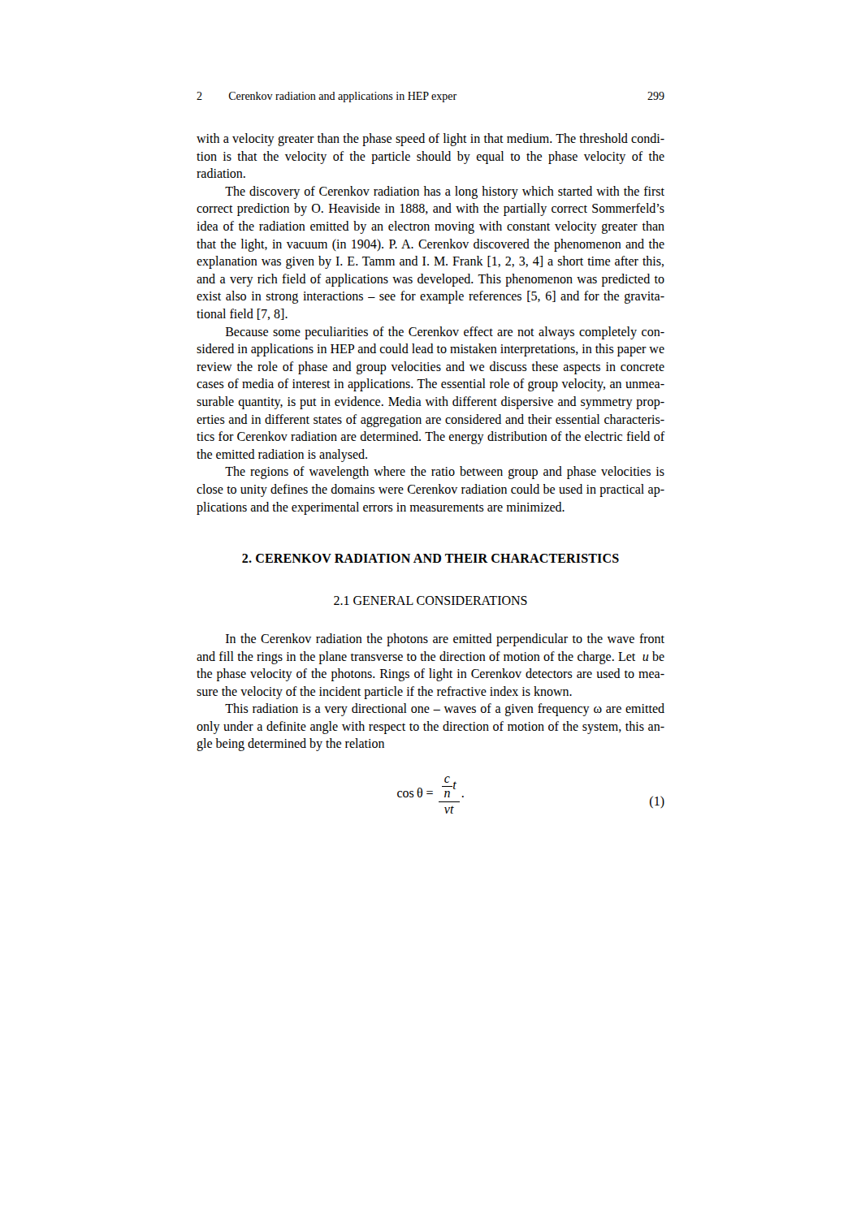2 Cerenkov radiation and applications in HEP exper 299
with a velocity greater than the phase speed of light in that medium. The threshold condition is that the velocity of the particle should by equal to the phase velocity of the radiation.
The discovery of Cerenkov radiation has a long history which started with the first correct prediction by O. Heaviside in 1888, and with the partially correct Sommerfeld’s idea of the radiation emitted by an electron moving with constant velocity greater than that the light, in vacuum (in 1904). P. A. Cerenkov discovered the phenomenon and the explanation was given by I. E. Tamm and I. M. Frank [1, 2, 3, 4] a short time after this, and a very rich field of applications was developed. This phenomenon was predicted to exist also in strong interactions – see for example references [5, 6] and for the gravitational field [7, 8].
Because some peculiarities of the Cerenkov effect are not always completely considered in applications in HEP and could lead to mistaken interpretations, in this paper we review the role of phase and group velocities and we discuss these aspects in concrete cases of media of interest in applications. The essential role of group velocity, an unmeasurable quantity, is put in evidence. Media with different dispersive and symmetry properties and in different states of aggregation are considered and their essential characteristics for Cerenkov radiation are determined. The energy distribution of the electric field of the emitted radiation is analysed.
The regions of wavelength where the ratio between group and phase velocities is close to unity defines the domains were Cerenkov radiation could be used in practical applications and the experimental errors in measurements are minimized.
2. Cerenkov radiation and their characteristics
2.1 GENERAL CONSIDERATIONS
In the Cerenkov radiation the photons are emitted perpendicular to the wave front and fill the rings in the plane transverse to the direction of motion of the charge. Let u be the phase velocity of the photons. Rings of light in Cerenkov detectors are used to measure the velocity of the incident particle if the refractive index is known.
This radiation is a very directional one – waves of a given frequency ω are emitted only under a definite angle with respect to the direction of motion of the system, this angle being determined by the relation
cos θ = cn t vt .
(1)